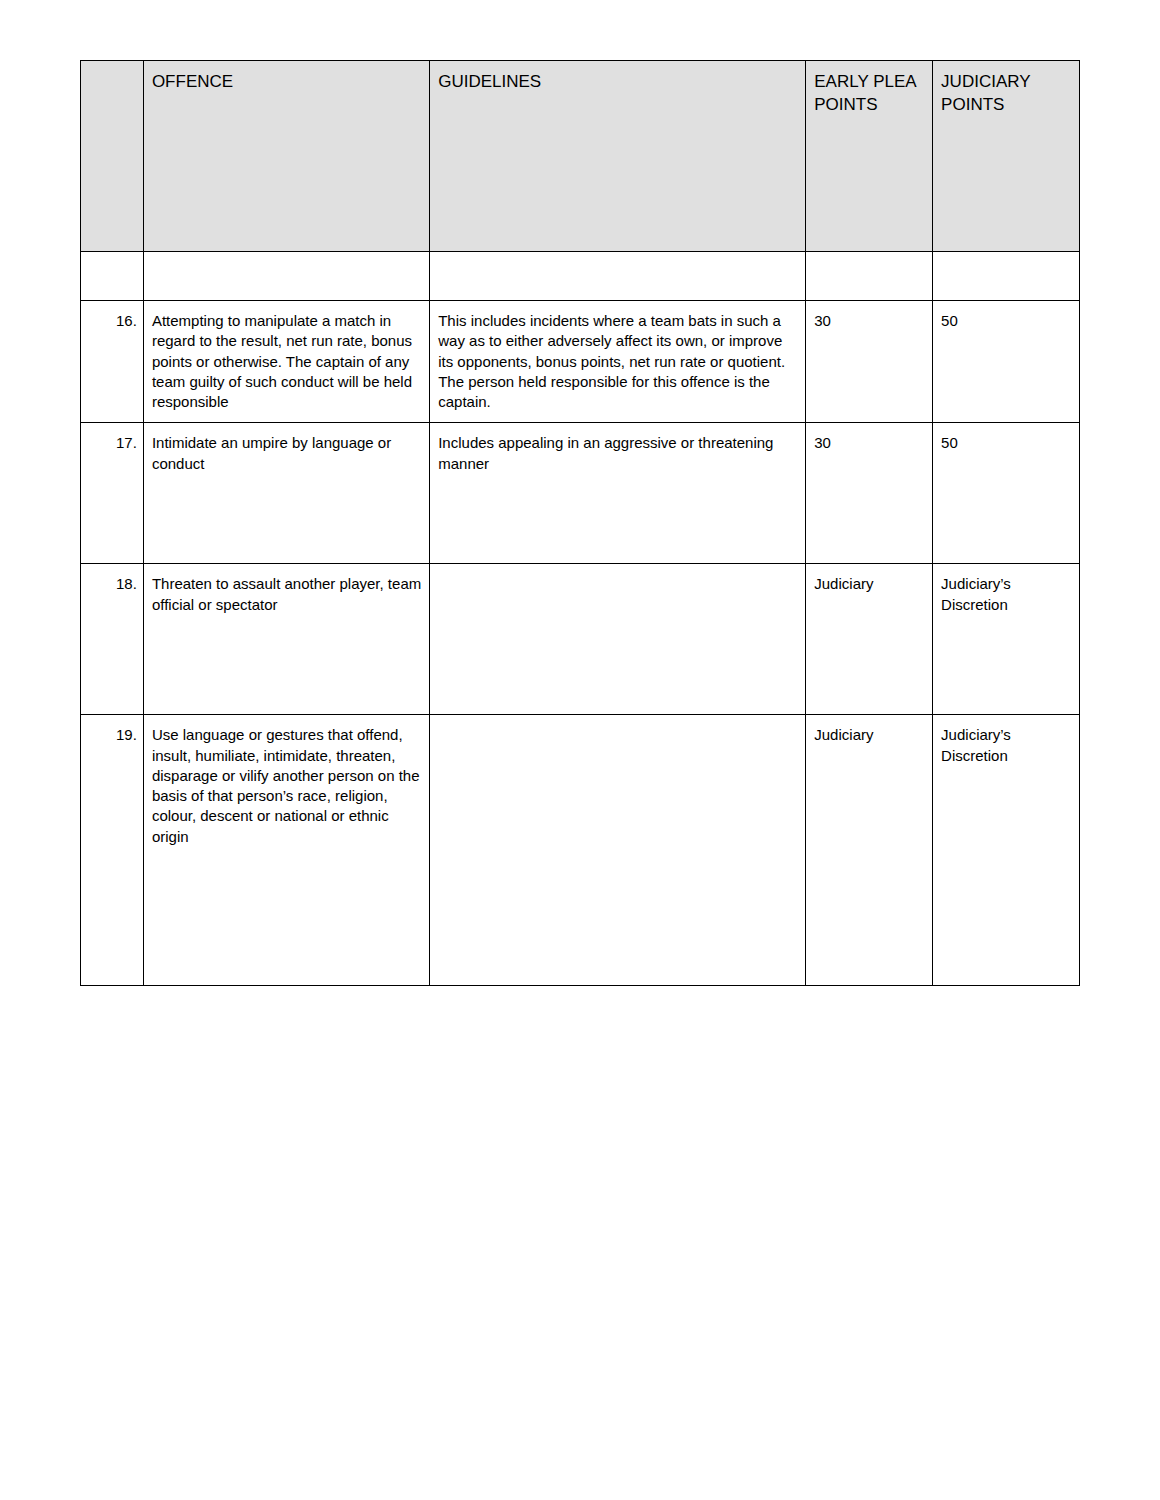| | OFFENCE | GUIDELINES | EARLY PLEA POINTS | JUDICIARY POINTS |
| --- | --- | --- | --- | --- |
| 16. | Attempting to manipulate a match in regard to the result, net run rate, bonus points or otherwise. The captain of any team guilty of such conduct will be held responsible | This includes incidents where a team bats in such a way as to either adversely affect its own, or improve its opponents, bonus points, net run rate or quotient. The person held responsible for this offence is the captain. | 30 | 50 |
| 17. | Intimidate an umpire by language or conduct | Includes appealing in an aggressive or threatening manner | 30 | 50 |
| 18. | Threaten to assault another player, team official or spectator | | Judiciary | Judiciary’s Discretion |
| 19. | Use language or gestures that offend, insult, humiliate, intimidate, threaten, disparage or vilify another person on the basis of that person’s race, religion, colour, descent or national or ethnic origin | | Judiciary | Judiciary’s Discretion |